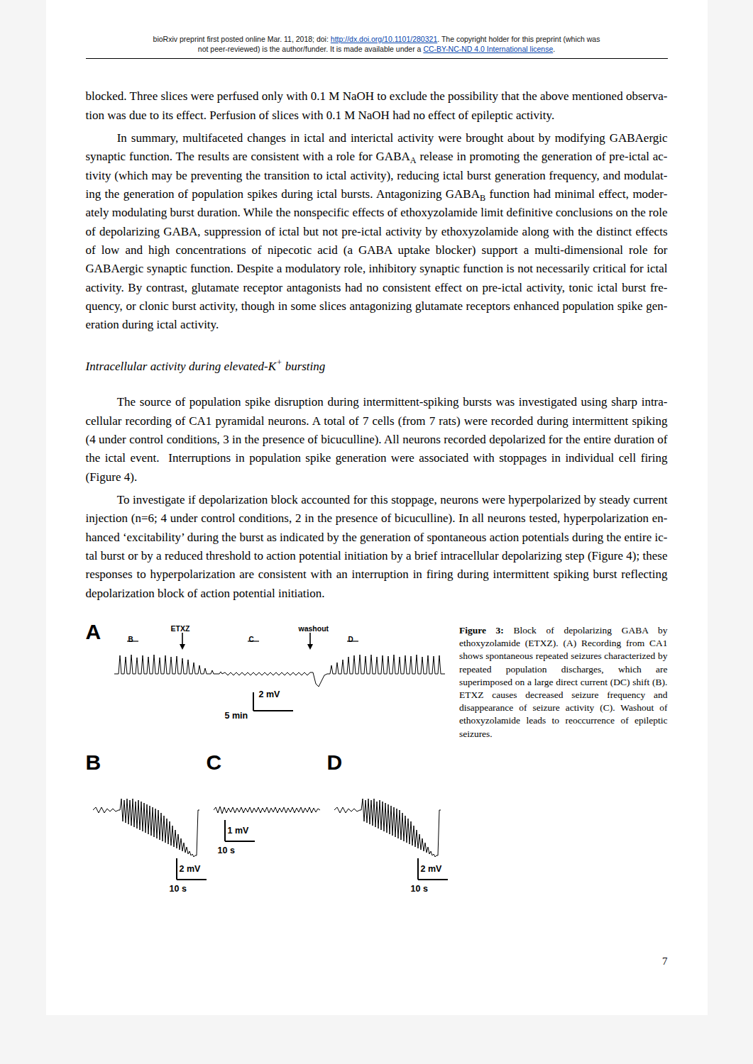bioRxiv preprint first posted online Mar. 11, 2018; doi: http://dx.doi.org/10.1101/280321. The copyright holder for this preprint (which was
not peer-reviewed) is the author/funder. It is made available under a CC-BY-NC-ND 4.0 International license.
blocked. Three slices were perfused only with 0.1 M NaOH to exclude the possibility that the above mentioned observation was due to its effect. Perfusion of slices with 0.1 M NaOH had no effect of epileptic activity.
In summary, multifaceted changes in ictal and interictal activity were brought about by modifying GABAergic synaptic function. The results are consistent with a role for GABAA release in promoting the generation of pre-ictal activity (which may be preventing the transition to ictal activity), reducing ictal burst generation frequency, and modulating the generation of population spikes during ictal bursts. Antagonizing GABAB function had minimal effect, moderately modulating burst duration. While the nonspecific effects of ethoxyzolamide limit definitive conclusions on the role of depolarizing GABA, suppression of ictal but not pre-ictal activity by ethoxyzolamide along with the distinct effects of low and high concentrations of nipecotic acid (a GABA uptake blocker) support a multi-dimensional role for GABAergic synaptic function. Despite a modulatory role, inhibitory synaptic function is not necessarily critical for ictal activity. By contrast, glutamate receptor antagonists had no consistent effect on pre-ictal activity, tonic ictal burst frequency, or clonic burst activity, though in some slices antagonizing glutamate receptors enhanced population spike generation during ictal activity.
Intracellular activity during elevated-K+ bursting
The source of population spike disruption during intermittent-spiking bursts was investigated using sharp intracellular recording of CA1 pyramidal neurons. A total of 7 cells (from 7 rats) were recorded during intermittent spiking (4 under control conditions, 3 in the presence of bicuculline). All neurons recorded depolarized for the entire duration of the ictal event. Interruptions in population spike generation were associated with stoppages in individual cell firing (Figure 4).
To investigate if depolarization block accounted for this stoppage, neurons were hyperpolarized by steady current injection (n=6; 4 under control conditions, 2 in the presence of bicuculline). In all neurons tested, hyperpolarization enhanced ‘excitability’ during the burst as indicated by the generation of spontaneous action potentials during the entire ictal burst or by a reduced threshold to action potential initiation by a brief intracellular depolarizing step (Figure 4); these responses to hyperpolarization are consistent with an interruption in firing during intermittent spiking burst reflecting depolarization block of action potential initiation.
A
ETXZ
washout
B
C
D
2 mV
5 min
B
C
D
2 mV
10 s
1 mV
10 s
2 mV
10 s
Figure 3: Block of depolarizing GABA by ethoxyzolamide (ETXZ). (A) Recording from CA1 shows spontaneous repeated seizures characterized by repeated population discharges, which are superimposed on a large direct current (DC) shift (B). ETXZ causes decreased seizure frequency and disappearance of seizure activity (C). Washout of ethoxyzolamide leads to reoccurrence of epileptic seizures.
7